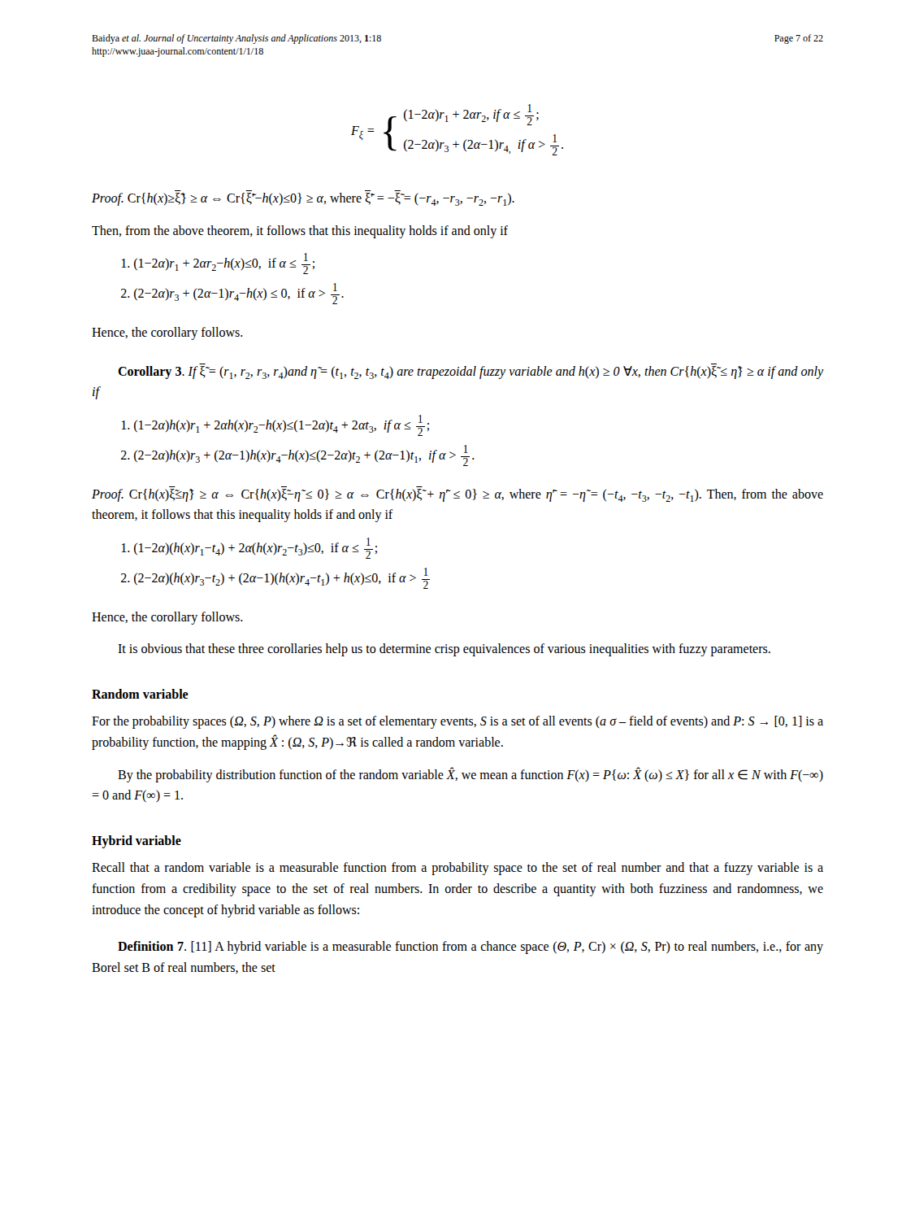Baidya et al. Journal of Uncertainty Analysis and Applications 2013, 1:18
http://www.juaa-journal.com/content/1/1/18
Page 7 of 22
Fξ ={ (1−2α)r1 + 2αr2, if α ≤ 12; (2−2α)r3 + (2α−1)r4, if α > 12.
Proof. Cr{h(x)≥ξ̃} ≥ α ⇔ Cr{ξ̃′−h(x)≤0} ≥ α, where ξ̃′ = −ξ̃ = (−r4, −r3, −r2, −r1).
Then, from the above theorem, it follows that this inequality holds if and only if
(1−2α)r1 + 2αr2−h(x)≤0, if α ≤ 12;
(2−2α)r3 + (2α−1)r4−h(x) ≤ 0, if α > 12.
Hence, the corollary follows.
Corollary 3. If ξ̃ = (r1, r2, r3, r4)and η̃ = (t1, t2, t3, t4) are trapezoidal fuzzy variable and h(x) ≥ 0 ∀x, then Cr{h(x)ξ̃ ≤ η̃} ≥ α if and only if
(1−2α)h(x)r1 + 2αh(x)r2−h(x)≤(1−2α)t4 + 2αt3, if α ≤ 12;
(2−2α)h(x)r3 + (2α−1)h(x)r4−h(x)≤(2−2α)t2 + (2α−1)t1, if α > 12.
Proof. Cr{h(x)ξ̃≤η̃} ≥ α ⇔ Cr{h(x)ξ̃−η̃ ≤ 0} ≥ α ⇔ Cr{h(x)ξ̃ + η̃′ ≤ 0} ≥ α, where η̃′ = −η̃ = (−t4, −t3, −t2, −t1). Then, from the above theorem, it follows that this inequality holds if and only if
(1−2α)(h(x)r1−t4) + 2α(h(x)r2−t3)≤0, if α ≤ 12;
(2−2α)(h(x)r3−t2) + (2α−1)(h(x)r4−t1) + h(x)≤0, if α > 12
Hence, the corollary follows.
It is obvious that these three corollaries help us to determine crisp equivalences of various inequalities with fuzzy parameters.
Random variable
For the probability spaces (Ω, S, P) where Ω is a set of elementary events, S is a set of all events (a σ – field of events) and P: S → [0, 1] is a probability function, the mapping X̂ : (Ω, S, P)→ℜ is called a random variable.
By the probability distribution function of the random variable X̂, we mean a function F(x) = P{ω: X̂ (ω) ≤ X} for all x ∈ N with F(−∞) = 0 and F(∞) = 1.
Hybrid variable
Recall that a random variable is a measurable function from a probability space to the set of real number and that a fuzzy variable is a function from a credibility space to the set of real numbers. In order to describe a quantity with both fuzziness and randomness, we introduce the concept of hybrid variable as follows:
Definition 7. [11] A hybrid variable is a measurable function from a chance space (Θ, P, Cr) × (Ω, S, Pr) to real numbers, i.e., for any Borel set B of real numbers, the set